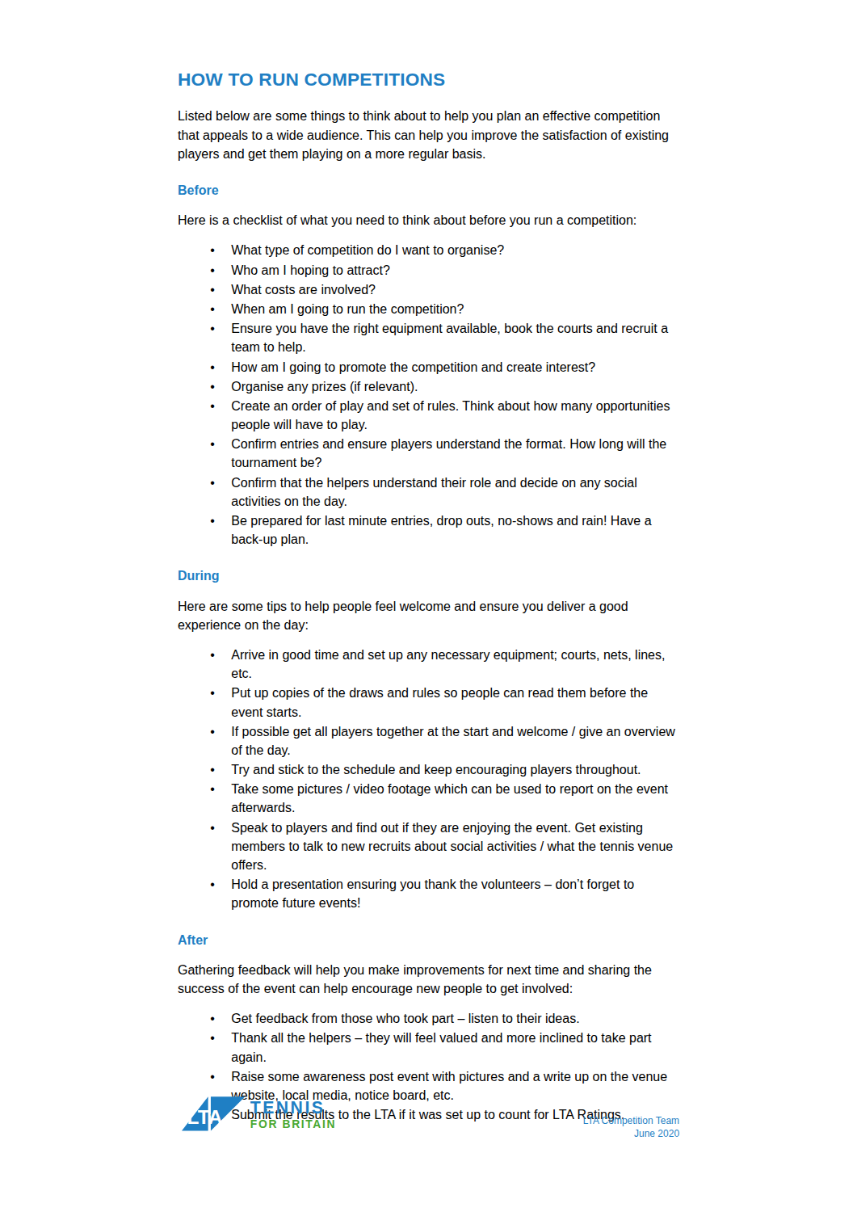How to run competitions
Listed below are some things to think about to help you plan an effective competition that appeals to a wide audience. This can help you improve the satisfaction of existing players and get them playing on a more regular basis.
Before
Here is a checklist of what you need to think about before you run a competition:
What type of competition do I want to organise?
Who am I hoping to attract?
What costs are involved?
When am I going to run the competition?
Ensure you have the right equipment available, book the courts and recruit a team to help.
How am I going to promote the competition and create interest?
Organise any prizes (if relevant).
Create an order of play and set of rules. Think about how many opportunities people will have to play.
Confirm entries and ensure players understand the format. How long will the tournament be?
Confirm that the helpers understand their role and decide on any social activities on the day.
Be prepared for last minute entries, drop outs, no-shows and rain! Have a back-up plan.
During
Here are some tips to help people feel welcome and ensure you deliver a good experience on the day:
Arrive in good time and set up any necessary equipment; courts, nets, lines, etc.
Put up copies of the draws and rules so people can read them before the event starts.
If possible get all players together at the start and welcome / give an overview of the day.
Try and stick to the schedule and keep encouraging players throughout.
Take some pictures / video footage which can be used to report on the event afterwards.
Speak to players and find out if they are enjoying the event. Get existing members to talk to new recruits about social activities / what the tennis venue offers.
Hold a presentation ensuring you thank the volunteers – don’t forget to promote future events!
After
Gathering feedback will help you make improvements for next time and sharing the success of the event can help encourage new people to get involved:
Get feedback from those who took part – listen to their ideas.
Thank all the helpers – they will feel valued and more inclined to take part again.
Raise some awareness post event with pictures and a write up on the venue website, local media, notice board, etc.
Submit the results to the LTA if it was set up to count for LTA Ratings.
LTA TENNIS FOR BRITAIN
LTA Competition Team
June 2020